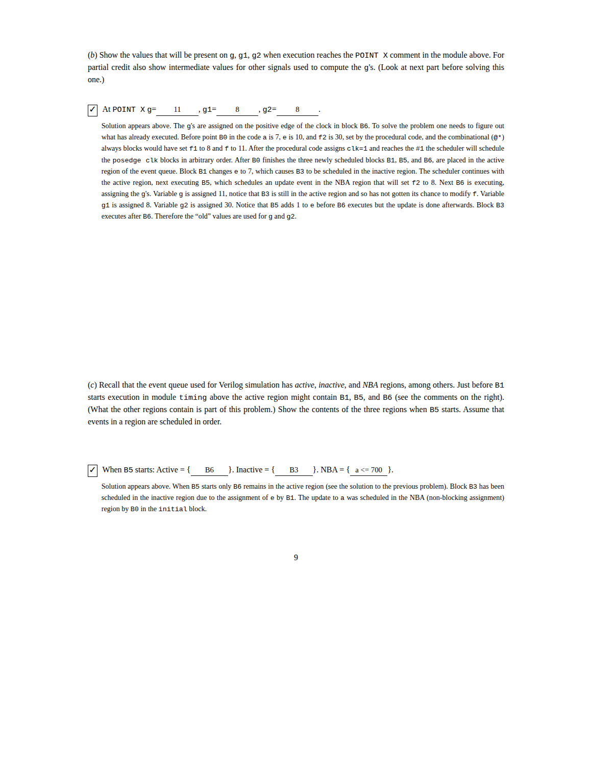(b) Show the values that will be present on g, g1, g2 when execution reaches the POINT X comment in the module above. For partial credit also show intermediate values for other signals used to compute the g's. (Look at next part before solving this one.)
✓
At POINT X g=11, g1=8, g2=8.
Solution appears above. The g's are assigned on the positive edge of the clock in block B6. To solve the problem one needs to figure out what has already executed. Before point B0 in the code a is 7, e is 10, and f2 is 30, set by the procedural code, and the combinational (@*) always blocks would have set f1 to 8 and f to 11. After the procedural code assigns clk=1 and reaches the #1 the scheduler will schedule the posedge clk blocks in arbitrary order. After B0 finishes the three newly scheduled blocks B1, B5, and B6, are placed in the active region of the event queue. Block B1 changes e to 7, which causes B3 to be scheduled in the inactive region. The scheduler continues with the active region, next executing B5, which schedules an update event in the NBA region that will set f2 to 8. Next B6 is executing, assigning the g's. Variable g is assigned 11, notice that B3 is still in the active region and so has not gotten its chance to modify f. Variable g1 is assigned 8. Variable g2 is assigned 30. Notice that B5 adds 1 to e before B6 executes but the update is done afterwards. Block B3 executes after B6. Therefore the “old” values are used for g and g2.
(c) Recall that the event queue used for Verilog simulation has active, inactive, and NBA regions, among others. Just before B1 starts execution in module timing above the active region might contain B1, B5, and B6 (see the comments on the right). (What the other regions contain is part of this problem.) Show the contents of the three regions when B5 starts. Assume that events in a region are scheduled in order.
✓
When B5 starts: Active = {B6}. Inactive = {B3}. NBA = {a <= 700}.
Solution appears above. When B5 starts only B6 remains in the active region (see the solution to the previous problem). Block B3 has been scheduled in the inactive region due to the assignment of e by B1. The update to a was scheduled in the NBA (non-blocking assignment) region by B0 in the initial block.
9